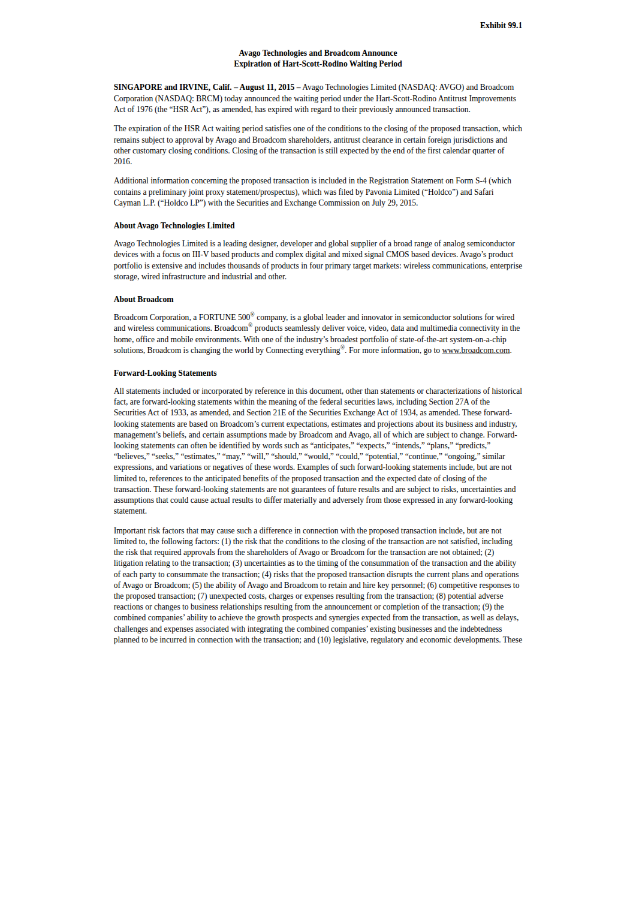Exhibit 99.1
Avago Technologies and Broadcom Announce
Expiration of Hart-Scott-Rodino Waiting Period
SINGAPORE and IRVINE, Calif. – August 11, 2015 – Avago Technologies Limited (NASDAQ: AVGO) and Broadcom Corporation (NASDAQ: BRCM) today announced the waiting period under the Hart-Scott-Rodino Antitrust Improvements Act of 1976 (the “HSR Act”), as amended, has expired with regard to their previously announced transaction.
The expiration of the HSR Act waiting period satisfies one of the conditions to the closing of the proposed transaction, which remains subject to approval by Avago and Broadcom shareholders, antitrust clearance in certain foreign jurisdictions and other customary closing conditions. Closing of the transaction is still expected by the end of the first calendar quarter of 2016.
Additional information concerning the proposed transaction is included in the Registration Statement on Form S-4 (which contains a preliminary joint proxy statement/prospectus), which was filed by Pavonia Limited (“Holdco”) and Safari Cayman L.P. (“Holdco LP”) with the Securities and Exchange Commission on July 29, 2015.
About Avago Technologies Limited
Avago Technologies Limited is a leading designer, developer and global supplier of a broad range of analog semiconductor devices with a focus on III-V based products and complex digital and mixed signal CMOS based devices. Avago’s product portfolio is extensive and includes thousands of products in four primary target markets: wireless communications, enterprise storage, wired infrastructure and industrial and other.
About Broadcom
Broadcom Corporation, a FORTUNE 500® company, is a global leader and innovator in semiconductor solutions for wired and wireless communications. Broadcom® products seamlessly deliver voice, video, data and multimedia connectivity in the home, office and mobile environments. With one of the industry’s broadest portfolio of state-of-the-art system-on-a-chip solutions, Broadcom is changing the world by Connecting everything®. For more information, go to www.broadcom.com.
Forward-Looking Statements
All statements included or incorporated by reference in this document, other than statements or characterizations of historical fact, are forward-looking statements within the meaning of the federal securities laws, including Section 27A of the Securities Act of 1933, as amended, and Section 21E of the Securities Exchange Act of 1934, as amended. These forward-looking statements are based on Broadcom’s current expectations, estimates and projections about its business and industry, management’s beliefs, and certain assumptions made by Broadcom and Avago, all of which are subject to change. Forward-looking statements can often be identified by words such as “anticipates,” “expects,” “intends,” “plans,” “predicts,” “believes,” “seeks,” “estimates,” “may,” “will,” “should,” “would,” “could,” “potential,” “continue,” “ongoing,” similar expressions, and variations or negatives of these words. Examples of such forward-looking statements include, but are not limited to, references to the anticipated benefits of the proposed transaction and the expected date of closing of the transaction. These forward-looking statements are not guarantees of future results and are subject to risks, uncertainties and assumptions that could cause actual results to differ materially and adversely from those expressed in any forward-looking statement.
Important risk factors that may cause such a difference in connection with the proposed transaction include, but are not limited to, the following factors: (1) the risk that the conditions to the closing of the transaction are not satisfied, including the risk that required approvals from the shareholders of Avago or Broadcom for the transaction are not obtained; (2) litigation relating to the transaction; (3) uncertainties as to the timing of the consummation of the transaction and the ability of each party to consummate the transaction; (4) risks that the proposed transaction disrupts the current plans and operations of Avago or Broadcom; (5) the ability of Avago and Broadcom to retain and hire key personnel; (6) competitive responses to the proposed transaction; (7) unexpected costs, charges or expenses resulting from the transaction; (8) potential adverse reactions or changes to business relationships resulting from the announcement or completion of the transaction; (9) the combined companies’ ability to achieve the growth prospects and synergies expected from the transaction, as well as delays, challenges and expenses associated with integrating the combined companies’ existing businesses and the indebtedness planned to be incurred in connection with the transaction; and (10) legislative, regulatory and economic developments. These